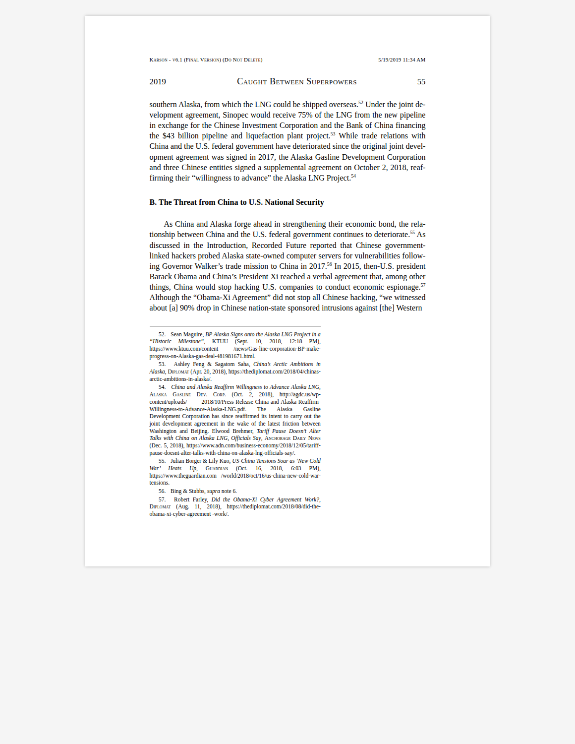Karson - v6.1 (Final Version) (Do Not Delete) 5/19/2019 11:34 AM
2019 Caught Between Superpowers 55
southern Alaska, from which the LNG could be shipped overseas.52 Under the joint development agreement, Sinopec would receive 75% of the LNG from the new pipeline in exchange for the Chinese Investment Corporation and the Bank of China financing the $43 billion pipeline and liquefaction plant project.53 While trade relations with China and the U.S. federal government have deteriorated since the original joint development agreement was signed in 2017, the Alaska Gasline Development Corporation and three Chinese entities signed a supplemental agreement on October 2, 2018, reaffirming their “willingness to advance” the Alaska LNG Project.54
B. The Threat from China to U.S. National Security
As China and Alaska forge ahead in strengthening their economic bond, the relationship between China and the U.S. federal government continues to deteriorate.55 As discussed in the Introduction, Recorded Future reported that Chinese government-linked hackers probed Alaska state-owned computer servers for vulnerabilities following Governor Walker’s trade mission to China in 2017.56 In 2015, then-U.S. president Barack Obama and China’s President Xi reached a verbal agreement that, among other things, China would stop hacking U.S. companies to conduct economic espionage.57 Although the “Obama-Xi Agreement” did not stop all Chinese hacking, “we witnessed about [a] 90% drop in Chinese nation-state sponsored intrusions against [the] Western
52. Sean Maguire, BP Alaska Signs onto the Alaska LNG Project in a “Historic Milestone”, KTUU (Sept. 10, 2018, 12:18 PM), https://www.ktuu.com/content /news/Gas-line-corporation-BP-make-progress-on-Alaska-gas-deal-481981671.html.
53. Ashley Feng & Sagatom Saha, China’s Arctic Ambitions in Alaska, Diplomat (Apr. 20, 2018), https://thediplomat.com/2018/04/chinas-arctic-ambitions-in-alaska/.
54. China and Alaska Reaffirm Willingness to Advance Alaska LNG, Alaska Gasline Dev. Corp. (Oct. 2, 2018), http://agdc.us/wp-content/uploads/ 2018/10/Press-Release-China-and-Alaska-Reaffirm-Willingness-to-Advance-Alaska-LNG.pdf. The Alaska Gasline Development Corporation has since reaffirmed its intent to carry out the joint development agreement in the wake of the latest friction between Washington and Beijing. Elwood Brehmer, Tariff Pause Doesn’t Alter Talks with China on Alaska LNG, Officials Say, Anchorage Daily News (Dec. 5, 2018), https://www.adn.com/business-economy/2018/12/05/tariff-pause-doesnt-alter-talks-with-china-on-alaska-lng-officials-say/.
55. Julian Borger & Lily Kuo, US-China Tensions Soar as ‘New Cold War’ Heats Up, Guardian (Oct. 16, 2018, 6:03 PM), https://www.theguardian.com /world/2018/oct/16/us-china-new-cold-war-tensions.
56. Bing & Stubbs, supra note 6.
57. Robert Farley, Did the Obama-Xi Cyber Agreement Work?, Diplomat (Aug. 11, 2018), https://thediplomat.com/2018/08/did-the-obama-xi-cyber-agreement -work/.